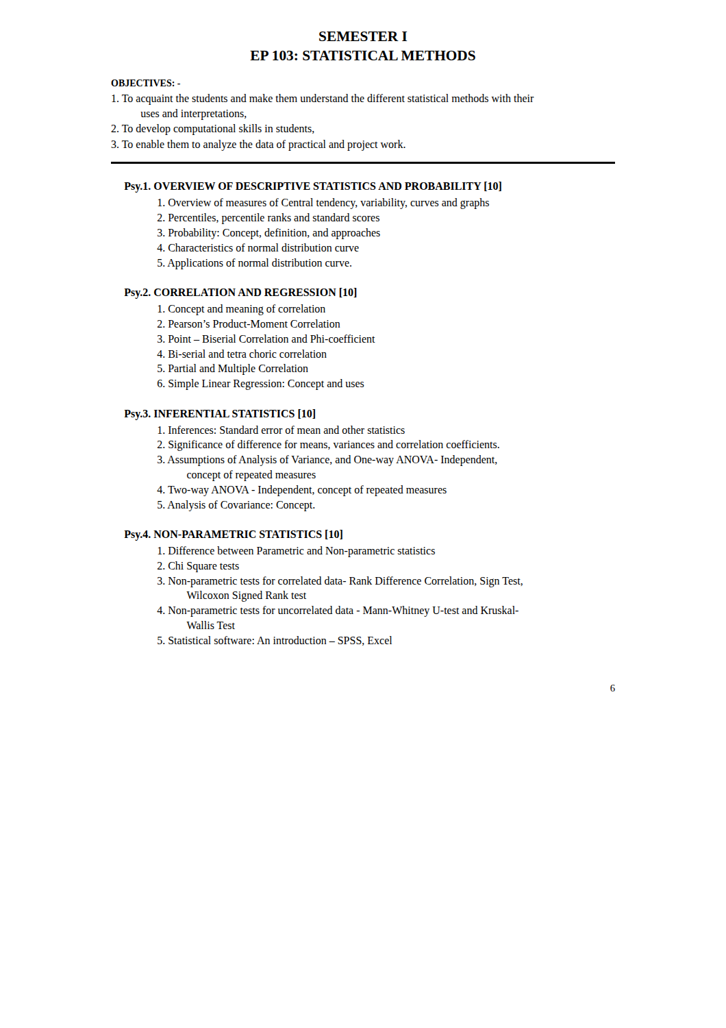SEMESTER IEP 103: STATISTICAL METHODS
OBJECTIVES: -
1. To acquaint the students and make them understand the different statistical methods with theiruses and interpretations,
2. To develop computational skills in students,
3. To enable them to analyze the data of practical and project work.
Psy.1. OVERVIEW OF DESCRIPTIVE STATISTICS AND PROBABILITY [10]
1. Overview of measures of Central tendency, variability, curves and graphs
2. Percentiles, percentile ranks and standard scores
3. Probability: Concept, definition, and approaches
4. Characteristics of normal distribution curve
5. Applications of normal distribution curve.
Psy.2. CORRELATION AND REGRESSION [10]
1. Concept and meaning of correlation
2. Pearson’s Product-Moment Correlation
3. Point – Biserial Correlation and Phi-coefficient
4. Bi-serial and tetra choric correlation
5. Partial and Multiple Correlation
6. Simple Linear Regression: Concept and uses
Psy.3. INFERENTIAL STATISTICS [10]
1. Inferences: Standard error of mean and other statistics
2. Significance of difference for means, variances and correlation coefficients.
3. Assumptions of Analysis of Variance, and One-way ANOVA- Independent,concept of repeated measures
4. Two-way ANOVA - Independent, concept of repeated measures
5. Analysis of Covariance: Concept.
Psy.4. NON-PARAMETRIC STATISTICS [10]
1. Difference between Parametric and Non-parametric statistics
2. Chi Square tests
3. Non-parametric tests for correlated data- Rank Difference Correlation, Sign Test,Wilcoxon Signed Rank test
4. Non-parametric tests for uncorrelated data - Mann-Whitney U-test and Kruskal-Wallis Test
5. Statistical software: An introduction – SPSS, Excel
6